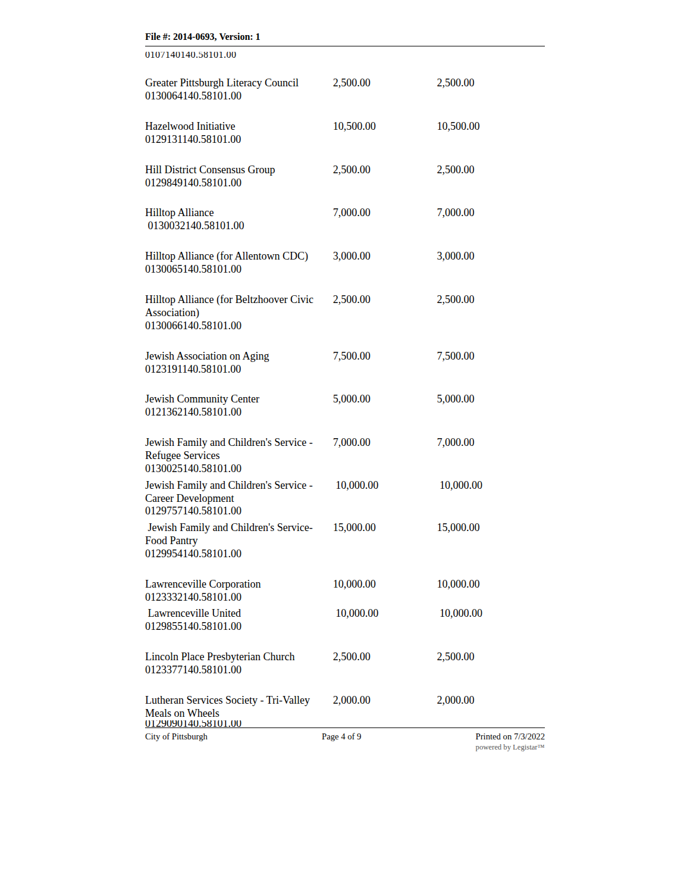File #: 2014-0693, Version: 1
0107140140.58101.00
| Greater Pittsburgh Literacy Council 0130064140.58101.00 | 2,500.00 | 2,500.00 |
| Hazelwood Initiative 0129131140.58101.00 | 10,500.00 | 10,500.00 |
| Hill District Consensus Group 0129849140.58101.00 | 2,500.00 | 2,500.00 |
| Hilltop Alliance 0130032140.58101.00 | 7,000.00 | 7,000.00 |
| Hilltop Alliance (for Allentown CDC) 0130065140.58101.00 | 3,000.00 | 3,000.00 |
| Hilltop Alliance (for Beltzhoover Civic Association) 0130066140.58101.00 | 2,500.00 | 2,500.00 |
| Jewish Association on Aging 0123191140.58101.00 | 7,500.00 | 7,500.00 |
| Jewish Community Center 0121362140.58101.00 | 5,000.00 | 5,000.00 |
| Jewish Family and Children's Service - Refugee Services 0130025140.58101.00 | 7,000.00 | 7,000.00 |
| Jewish Family and Children's Service - Career Development 0129757140.58101.00 | 10,000.00 | 10,000.00 |
| Jewish Family and Children's Service- Food Pantry 0129954140.58101.00 | 15,000.00 | 15,000.00 |
| Lawrenceville Corporation 0123332140.58101.00 | 10,000.00 | 10,000.00 |
| Lawrenceville United 0129855140.58101.00 | 10,000.00 | 10,000.00 |
| Lincoln Place Presbyterian Church 0123377140.58101.00 | 2,500.00 | 2,500.00 |
| Lutheran Services Society - Tri-Valley Meals on Wheels 0129090140.58101.00 | 2,000.00 | 2,000.00 |
City of Pittsburgh
Page 4 of 9
Printed on 7/3/2022powered by Legistar™